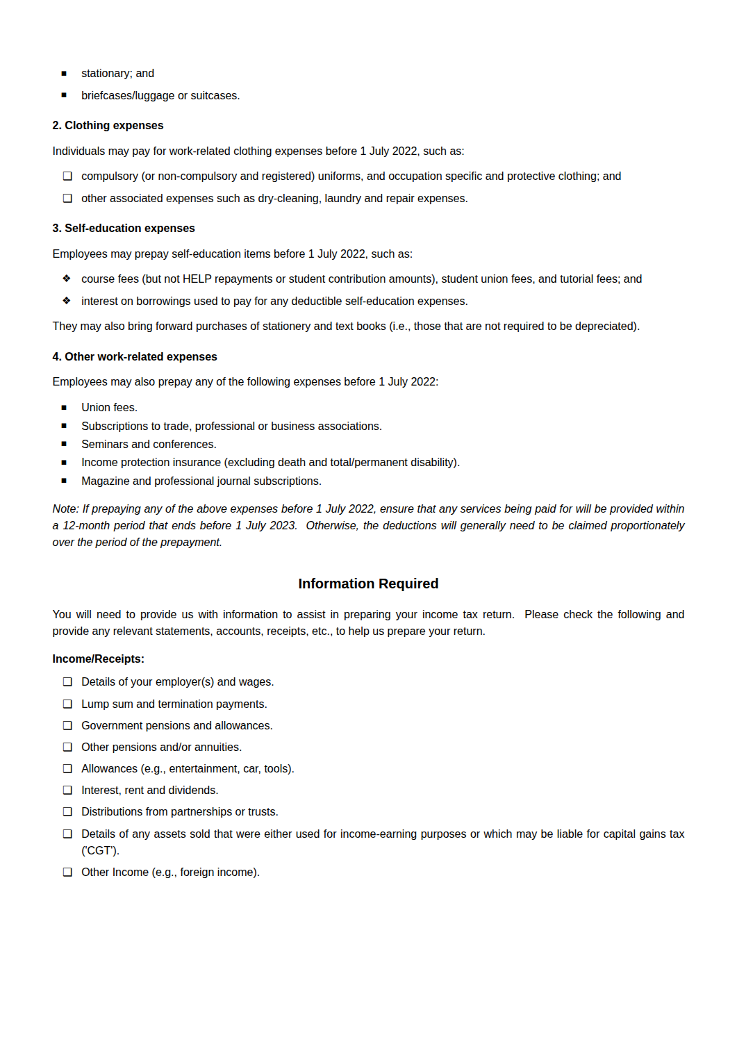stationary; and
briefcases/luggage or suitcases.
2. Clothing expenses
Individuals may pay for work-related clothing expenses before 1 July 2022, such as:
compulsory (or non-compulsory and registered) uniforms, and occupation specific and protective clothing; and
other associated expenses such as dry-cleaning, laundry and repair expenses.
3. Self-education expenses
Employees may prepay self-education items before 1 July 2022, such as:
course fees (but not HELP repayments or student contribution amounts), student union fees, and tutorial fees; and
interest on borrowings used to pay for any deductible self-education expenses.
They may also bring forward purchases of stationery and text books (i.e., those that are not required to be depreciated).
4. Other work-related expenses
Employees may also prepay any of the following expenses before 1 July 2022:
Union fees.
Subscriptions to trade, professional or business associations.
Seminars and conferences.
Income protection insurance (excluding death and total/permanent disability).
Magazine and professional journal subscriptions.
Note: If prepaying any of the above expenses before 1 July 2022, ensure that any services being paid for will be provided within a 12-month period that ends before 1 July 2023. Otherwise, the deductions will generally need to be claimed proportionately over the period of the prepayment.
Information Required
You will need to provide us with information to assist in preparing your income tax return. Please check the following and provide any relevant statements, accounts, receipts, etc., to help us prepare your return.
Income/Receipts:
Details of your employer(s) and wages.
Lump sum and termination payments.
Government pensions and allowances.
Other pensions and/or annuities.
Allowances (e.g., entertainment, car, tools).
Interest, rent and dividends.
Distributions from partnerships or trusts.
Details of any assets sold that were either used for income-earning purposes or which may be liable for capital gains tax ('CGT').
Other Income (e.g., foreign income).